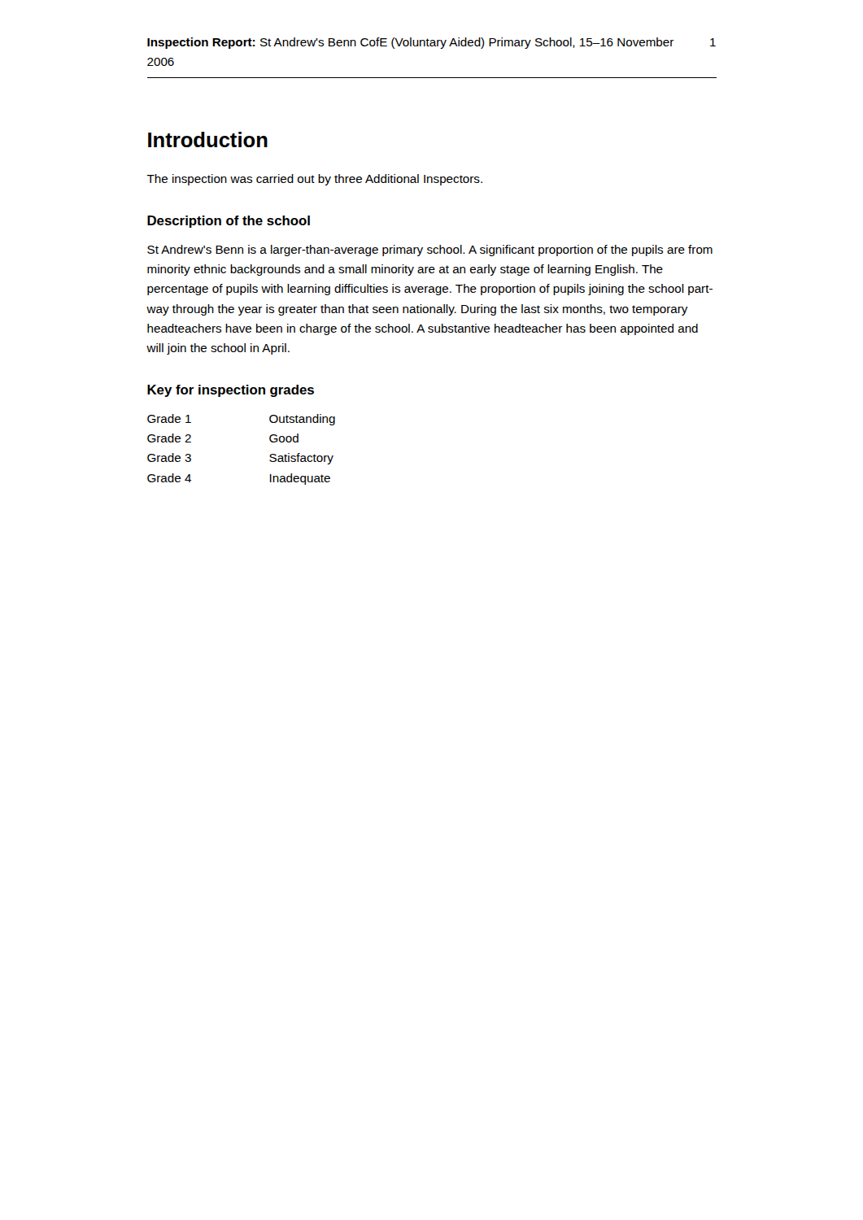Inspection Report: St Andrew's Benn CofE (Voluntary Aided) Primary School, 15–16 November 2006
1
Introduction
The inspection was carried out by three Additional Inspectors.
Description of the school
St Andrew's Benn is a larger-than-average primary school. A significant proportion of the pupils are from minority ethnic backgrounds and a small minority are at an early stage of learning English. The percentage of pupils with learning difficulties is average. The proportion of pupils joining the school part-way through the year is greater than that seen nationally. During the last six months, two temporary headteachers have been in charge of the school. A substantive headteacher has been appointed and will join the school in April.
Key for inspection grades
| Grade 1 | Outstanding |
| Grade 2 | Good |
| Grade 3 | Satisfactory |
| Grade 4 | Inadequate |